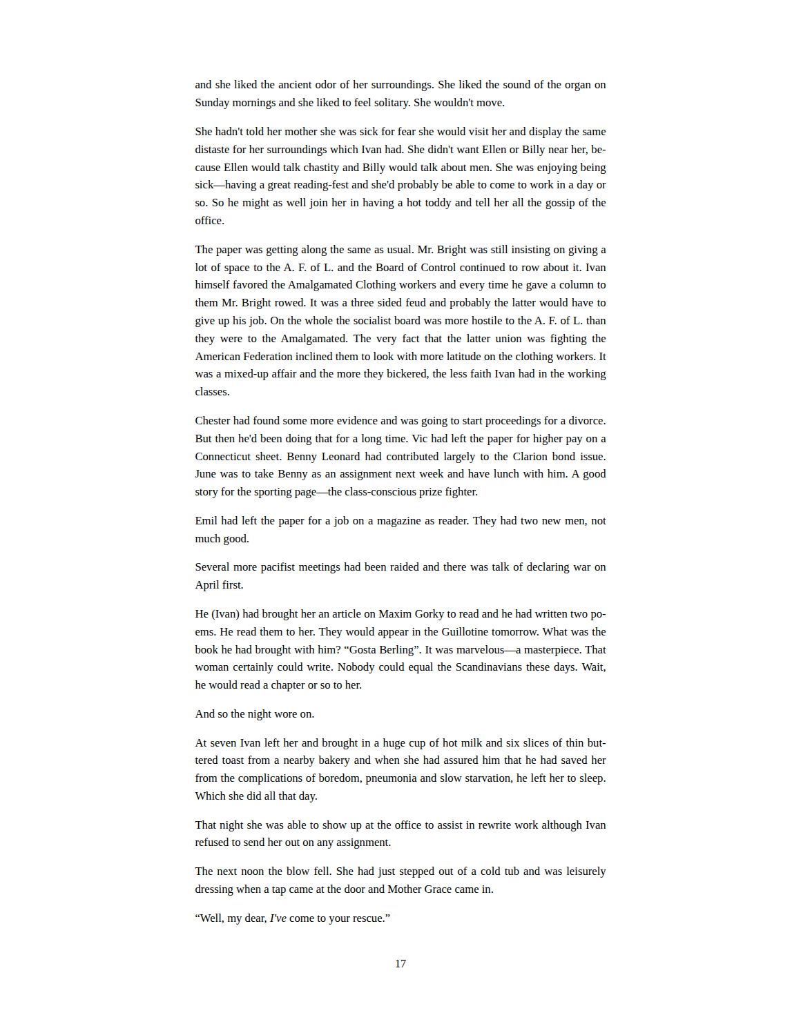and she liked the ancient odor of her surroundings. She liked the sound of the organ on Sunday mornings and she liked to feel solitary. She wouldn't move.
She hadn't told her mother she was sick for fear she would visit her and display the same distaste for her surroundings which Ivan had. She didn't want Ellen or Billy near her, because Ellen would talk chastity and Billy would talk about men. She was enjoying being sick—having a great reading-fest and she'd probably be able to come to work in a day or so. So he might as well join her in having a hot toddy and tell her all the gossip of the office.
The paper was getting along the same as usual. Mr. Bright was still insisting on giving a lot of space to the A. F. of L. and the Board of Control continued to row about it. Ivan himself favored the Amalgamated Clothing workers and every time he gave a column to them Mr. Bright rowed. It was a three sided feud and probably the latter would have to give up his job. On the whole the socialist board was more hostile to the A. F. of L. than they were to the Amalgamated. The very fact that the latter union was fighting the American Federation inclined them to look with more latitude on the clothing workers. It was a mixed-up affair and the more they bickered, the less faith Ivan had in the working classes.
Chester had found some more evidence and was going to start proceedings for a divorce. But then he'd been doing that for a long time. Vic had left the paper for higher pay on a Connecticut sheet. Benny Leonard had contributed largely to the Clarion bond issue. June was to take Benny as an assignment next week and have lunch with him. A good story for the sporting page—the class-conscious prize fighter.
Emil had left the paper for a job on a magazine as reader. They had two new men, not much good.
Several more pacifist meetings had been raided and there was talk of declaring war on April first.
He (Ivan) had brought her an article on Maxim Gorky to read and he had written two poems. He read them to her. They would appear in the Guillotine tomorrow. What was the book he had brought with him? “Gosta Berling”. It was marvelous—a masterpiece. That woman certainly could write. Nobody could equal the Scandinavians these days. Wait, he would read a chapter or so to her.
And so the night wore on.
At seven Ivan left her and brought in a huge cup of hot milk and six slices of thin buttered toast from a nearby bakery and when she had assured him that he had saved her from the complications of boredom, pneumonia and slow starvation, he left her to sleep. Which she did all that day.
That night she was able to show up at the office to assist in rewrite work although Ivan refused to send her out on any assignment.
The next noon the blow fell. She had just stepped out of a cold tub and was leisurely dressing when a tap came at the door and Mother Grace came in.
“Well, my dear, I've come to your rescue.”
17